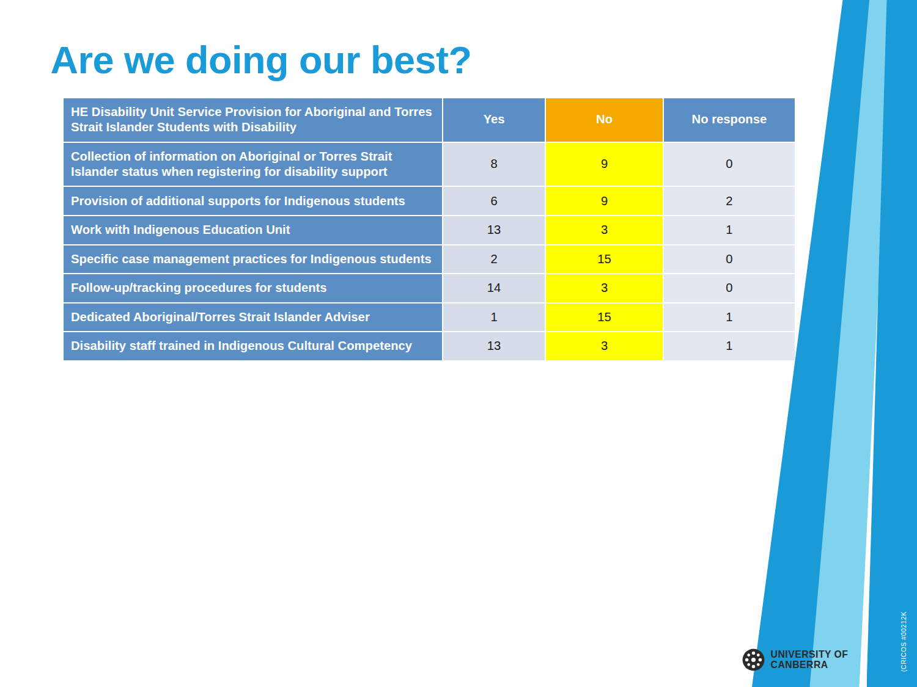Are we doing our best?
| HE Disability Unit Service Provision for Aboriginal and Torres Strait Islander Students with Disability | Yes | No | No response |
| --- | --- | --- | --- |
| Collection of information on Aboriginal or Torres Strait Islander status when registering for disability support | 8 | 9 | 0 |
| Provision of additional supports for Indigenous students | 6 | 9 | 2 |
| Work with Indigenous Education Unit | 13 | 3 | 1 |
| Specific case management practices for Indigenous students | 2 | 15 | 0 |
| Follow-up/tracking procedures for students | 14 | 3 | 0 |
| Dedicated Aboriginal/Torres Strait Islander Adviser | 1 | 15 | 1 |
| Disability staff trained in Indigenous Cultural Competency | 13 | 3 | 1 |
UNIVERSITY OF
CANBERRA
(CRICOS #00212K